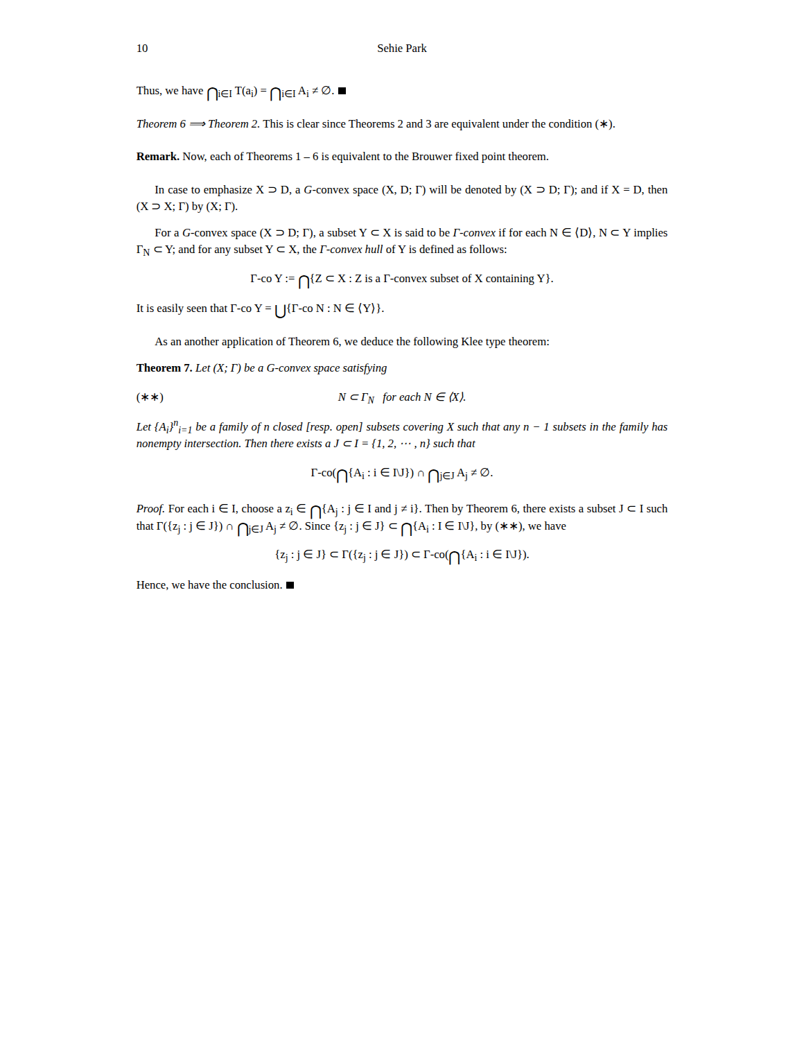10 Sehie Park
Thus, we have ⋂i∈I T(ai) = ⋂i∈I Ai ≠ ∅.
Theorem 6 ⟹ Theorem 2. This is clear since Theorems 2 and 3 are equivalent under the condition (∗).
Remark. Now, each of Theorems 1 – 6 is equivalent to the Brouwer fixed point theorem.
In case to emphasize X ⊃ D, a G-convex space (X, D; Γ) will be denoted by (X ⊃ D; Γ); and if X = D, then (X ⊃ X; Γ) by (X; Γ).
For a G-convex space (X ⊃ D; Γ), a subset Y ⊂ X is said to be Γ-convex if for each N ∈ ⟨D⟩, N ⊂ Y implies ΓN ⊂ Y; and for any subset Y ⊂ X, the Γ-convex hull of Y is defined as follows:
Γ-co Y := ⋂{Z ⊂ X : Z is a Γ-convex subset of X containing Y}.
It is easily seen that Γ-co Y = ⋃{Γ-co N : N ∈ ⟨Y⟩}.
As an another application of Theorem 6, we deduce the following Klee type theorem:
Theorem 7. Let (X; Γ) be a G-convex space satisfying
(∗∗) N ⊂ ΓN for each N ∈ ⟨X⟩.
Let {Ai}ni=1 be a family of n closed [resp. open] subsets covering X such that any n − 1 subsets in the family has nonempty intersection. Then there exists a J ⊂ I = {1, 2, ⋯ , n} such that
Γ-co(⋂{Ai : i ∈ I\J}) ∩ ⋂j∈J Aj ≠ ∅.
Proof. For each i ∈ I, choose a zi ∈ ⋂{Aj : j ∈ I and j ≠ i}. Then by Theorem 6, there exists a subset J ⊂ I such that Γ({zj : j ∈ J}) ∩ ⋂j∈J Aj ≠ ∅. Since {zj : j ∈ J} ⊂ ⋂{Ai : I ∈ I\J}, by (∗∗), we have
{zj : j ∈ J} ⊂ Γ({zj : j ∈ J}) ⊂ Γ-co(⋂{Ai : i ∈ I\J}).
Hence, we have the conclusion.